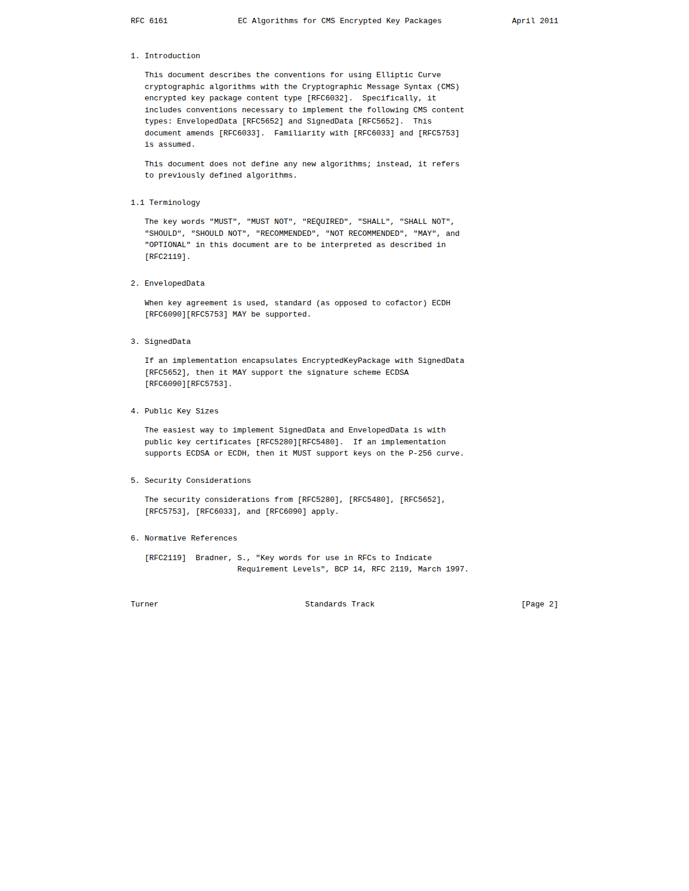RFC 6161 EC Algorithms for CMS Encrypted Key Packages April 2011
1. Introduction
This document describes the conventions for using Elliptic Curve cryptographic algorithms with the Cryptographic Message Syntax (CMS) encrypted key package content type [RFC6032]. Specifically, it includes conventions necessary to implement the following CMS content types: EnvelopedData [RFC5652] and SignedData [RFC5652]. This document amends [RFC6033]. Familiarity with [RFC6033] and [RFC5753] is assumed.
This document does not define any new algorithms; instead, it refers to previously defined algorithms.
1.1 Terminology
The key words "MUST", "MUST NOT", "REQUIRED", "SHALL", "SHALL NOT", "SHOULD", "SHOULD NOT", "RECOMMENDED", "NOT RECOMMENDED", "MAY", and "OPTIONAL" in this document are to be interpreted as described in [RFC2119].
2. EnvelopedData
When key agreement is used, standard (as opposed to cofactor) ECDH [RFC6090][RFC5753] MAY be supported.
3. SignedData
If an implementation encapsulates EncryptedKeyPackage with SignedData [RFC5652], then it MAY support the signature scheme ECDSA [RFC6090][RFC5753].
4. Public Key Sizes
The easiest way to implement SignedData and EnvelopedData is with public key certificates [RFC5280][RFC5480]. If an implementation supports ECDSA or ECDH, then it MUST support keys on the P-256 curve.
5. Security Considerations
The security considerations from [RFC5280], [RFC5480], [RFC5652], [RFC5753], [RFC6033], and [RFC6090] apply.
6. Normative References
[RFC2119] Bradner, S., "Key words for use in RFCs to Indicate Requirement Levels", BCP 14, RFC 2119, March 1997.
Turner Standards Track [Page 2]